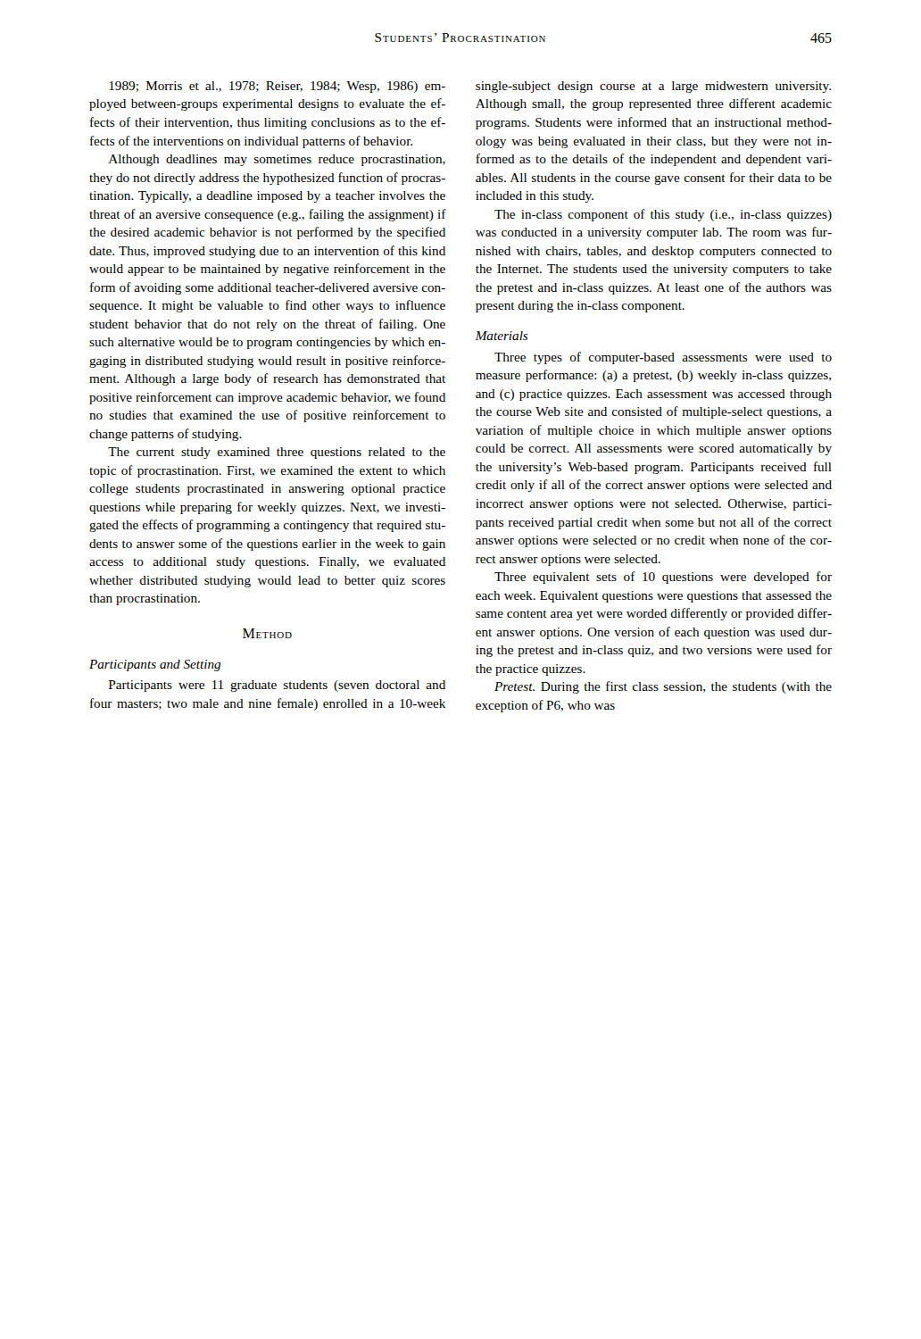Students’ Procrastination 465
1989; Morris et al., 1978; Reiser, 1984; Wesp, 1986) employed between-groups experimental designs to evaluate the effects of their intervention, thus limiting conclusions as to the effects of the interventions on individual patterns of behavior.
Although deadlines may sometimes reduce procrastination, they do not directly address the hypothesized function of procrastination. Typically, a deadline imposed by a teacher involves the threat of an aversive consequence (e.g., failing the assignment) if the desired academic behavior is not performed by the specified date. Thus, improved studying due to an intervention of this kind would appear to be maintained by negative reinforcement in the form of avoiding some additional teacher-delivered aversive consequence. It might be valuable to find other ways to influence student behavior that do not rely on the threat of failing. One such alternative would be to program contingencies by which engaging in distributed studying would result in positive reinforcement. Although a large body of research has demonstrated that positive reinforcement can improve academic behavior, we found no studies that examined the use of positive reinforcement to change patterns of studying.
The current study examined three questions related to the topic of procrastination. First, we examined the extent to which college students procrastinated in answering optional practice questions while preparing for weekly quizzes. Next, we investigated the effects of programming a contingency that required students to answer some of the questions earlier in the week to gain access to additional study questions. Finally, we evaluated whether distributed studying would lead to better quiz scores than procrastination.
Method
Participants and Setting
Participants were 11 graduate students (seven doctoral and four masters; two male and nine female) enrolled in a 10-week single-subject design course at a large midwestern university. Although small, the group represented three different academic programs. Students were informed that an instructional methodology was being evaluated in their class, but they were not informed as to the details of the independent and dependent variables. All students in the course gave consent for their data to be included in this study.
The in-class component of this study (i.e., in-class quizzes) was conducted in a university computer lab. The room was furnished with chairs, tables, and desktop computers connected to the Internet. The students used the university computers to take the pretest and in-class quizzes. At least one of the authors was present during the in-class component.
Materials
Three types of computer-based assessments were used to measure performance: (a) a pretest, (b) weekly in-class quizzes, and (c) practice quizzes. Each assessment was accessed through the course Web site and consisted of multiple-select questions, a variation of multiple choice in which multiple answer options could be correct. All assessments were scored automatically by the university’s Web-based program. Participants received full credit only if all of the correct answer options were selected and incorrect answer options were not selected. Otherwise, participants received partial credit when some but not all of the correct answer options were selected or no credit when none of the correct answer options were selected.
Three equivalent sets of 10 questions were developed for each week. Equivalent questions were questions that assessed the same content area yet were worded differently or provided different answer options. One version of each question was used during the pretest and in-class quiz, and two versions were used for the practice quizzes.
Pretest. During the first class session, the students (with the exception of P6, who was